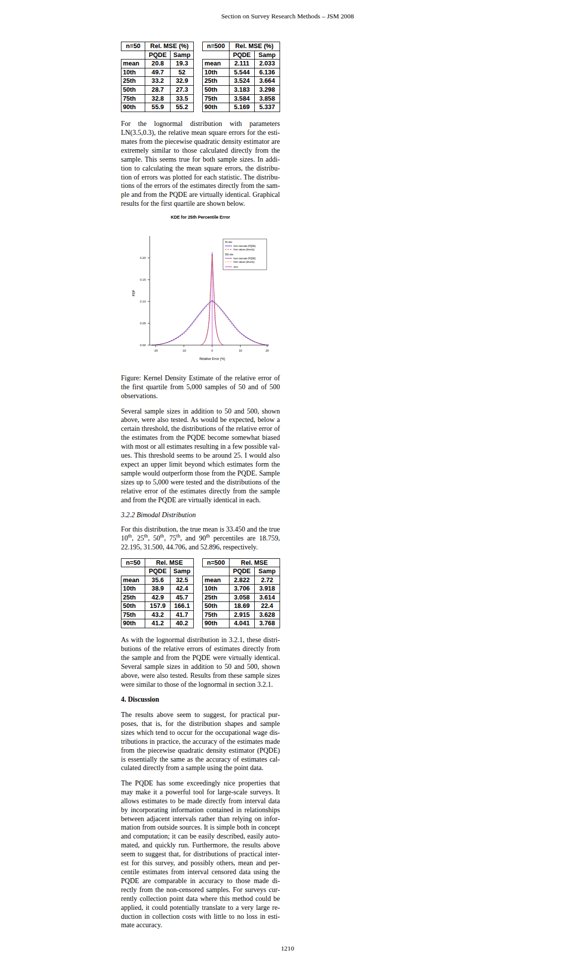Section on Survey Research Methods – JSM 2008
| n=50 | Rel. MSE (%) |
| | PQDE | Samp |
| mean | 20.8 | 19.3 |
| 10th | 49.7 | 52 |
| 25th | 33.2 | 32.9 |
| 50th | 28.7 | 27.3 |
| 75th | 32.8 | 33.5 |
| 90th | 55.9 | 55.2 |
| n=500 | Rel. MSE (%) |
| | PQDE | Samp |
| mean | 2.111 | 2.033 |
| 10th | 5.544 | 6.136 |
| 25th | 3.524 | 3.664 |
| 50th | 3.183 | 3.298 |
| 75th | 3.584 | 3.858 |
| 90th | 5.169 | 5.337 |
For the lognormal distribution with parameters LN(3.5,0.3), the relative mean square errors for the estimates from the piecewise quadratic density estimator are extremely similar to those calculated directly from the sample. This seems true for both sample sizes. In addition to calculating the mean square errors, the distribution of errors was plotted for each statistic. The distributions of the errors of the estimates directly from the sample and from the PQDE are virtually identical. Graphical results for the first quartile are shown below.
KDE for 25th Percentile Error
0.00 0.05 0.10 0.15 0.20 PDF -20 -10 0 10 20 Relative Error (%) 50 obs: from intervals (PQDE) from values (directly) 500 obs: from intervals (PQDE) from values (directly) zero
Figure: Kernel Density Estimate of the relative error of the first quartile from 5,000 samples of 50 and of 500 observations.
Several sample sizes in addition to 50 and 500, shown above, were also tested. As would be expected, below a certain threshold, the distributions of the relative error of the estimates from the PQDE become somewhat biased with most or all estimates resulting in a few possible values. This threshold seems to be around 25. I would also expect an upper limit beyond which estimates form the sample would outperform those from the PQDE. Sample sizes up to 5,000 were tested and the distributions of the relative error of the estimates directly from the sample and from the PQDE are virtually identical in each.
3.2.2 Bimodal Distribution
For this distribution, the true mean is 33.450 and the true 10th, 25th, 50th, 75th, and 90th percentiles are 18.759, 22.195, 31.500, 44.706, and 52.896, respectively.
| n=50 | Rel. MSE |
| | PQDE | Samp |
| mean | 35.6 | 32.5 |
| 10th | 38.9 | 42.4 |
| 25th | 42.9 | 45.7 |
| 50th | 157.9 | 166.1 |
| 75th | 43.2 | 41.7 |
| 90th | 41.2 | 40.2 |
| n=500 | Rel. MSE |
| | PQDE | Samp |
| mean | 2.822 | 2.72 |
| 10th | 3.706 | 3.918 |
| 25th | 3.058 | 3.614 |
| 50th | 18.69 | 22.4 |
| 75th | 2.915 | 3.628 |
| 90th | 4.041 | 3.768 |
As with the lognormal distribution in 3.2.1, these distributions of the relative errors of estimates directly from the sample and from the PQDE were virtually identical. Several sample sizes in addition to 50 and 500, shown above, were also tested. Results from these sample sizes were similar to those of the lognormal in section 3.2.1.
4. Discussion
The results above seem to suggest, for practical purposes, that is, for the distribution shapes and sample sizes which tend to occur for the occupational wage distributions in practice, the accuracy of the estimates made from the piecewise quadratic density estimator (PQDE) is essentially the same as the accuracy of estimates calculated directly from a sample using the point data.
The PQDE has some exceedingly nice properties that may make it a powerful tool for large-scale surveys. It allows estimates to be made directly from interval data by incorporating information contained in relationships between adjacent intervals rather than relying on information from outside sources. It is simple both in concept and computation; it can be easily described, easily automated, and quickly run. Furthermore, the results above seem to suggest that, for distributions of practical interest for this survey, and possibly others, mean and percentile estimates from interval censored data using the PQDE are comparable in accuracy to those made directly from the non-censored samples. For surveys currently collection point data where this method could be applied, it could potentially translate to a very large reduction in collection costs with little to no loss in estimate accuracy.
1210